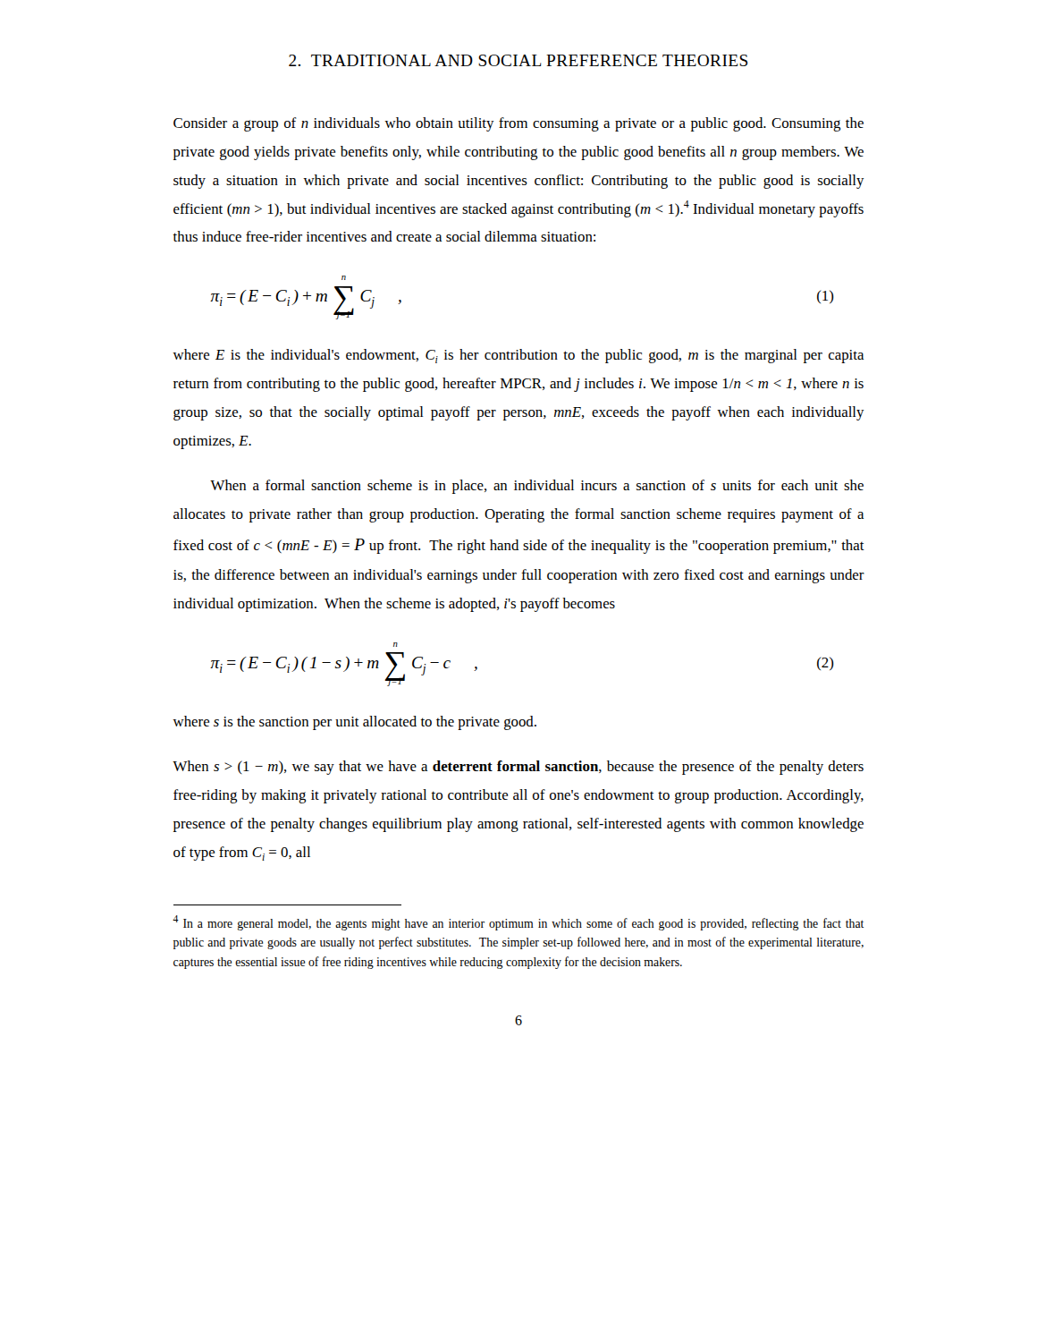2. TRADITIONAL AND SOCIAL PREFERENCE THEORIES
Consider a group of n individuals who obtain utility from consuming a private or a public good. Consuming the private good yields private benefits only, while contributing to the public good benefits all n group members. We study a situation in which private and social incentives conflict: Contributing to the public good is socially efficient (mn > 1), but individual incentives are stacked against contributing (m < 1).4 Individual monetary payoffs thus induce free-rider incentives and create a social dilemma situation:
πi = (E − Ci) + m n ∑ j=1 Cj , (1)
where E is the individual's endowment, Ci is her contribution to the public good, m is the marginal per capita return from contributing to the public good, hereafter MPCR, and j includes i. We impose 1/n < m < 1, where n is group size, so that the socially optimal payoff per person, mnE, exceeds the payoff when each individually optimizes, E.
When a formal sanction scheme is in place, an individual incurs a sanction of s units for each unit she allocates to private rather than group production. Operating the formal sanction scheme requires payment of a fixed cost of c < (mnE - E) = P up front. The right hand side of the inequality is the "cooperation premium," that is, the difference between an individual's earnings under full cooperation with zero fixed cost and earnings under individual optimization. When the scheme is adopted, i's payoff becomes
πi = (E − Ci)(1 − s) + m n ∑ j=1 Cj − c , (2)
where s is the sanction per unit allocated to the private good.
When s > (1 − m), we say that we have a deterrent formal sanction, because the presence of the penalty deters free-riding by making it privately rational to contribute all of one's endowment to group production. Accordingly, presence of the penalty changes equilibrium play among rational, self-interested agents with common knowledge of type from Ci = 0, all
4 In a more general model, the agents might have an interior optimum in which some of each good is provided, reflecting the fact that public and private goods are usually not perfect substitutes. The simpler set-up followed here, and in most of the experimental literature, captures the essential issue of free riding incentives while reducing complexity for the decision makers.
6